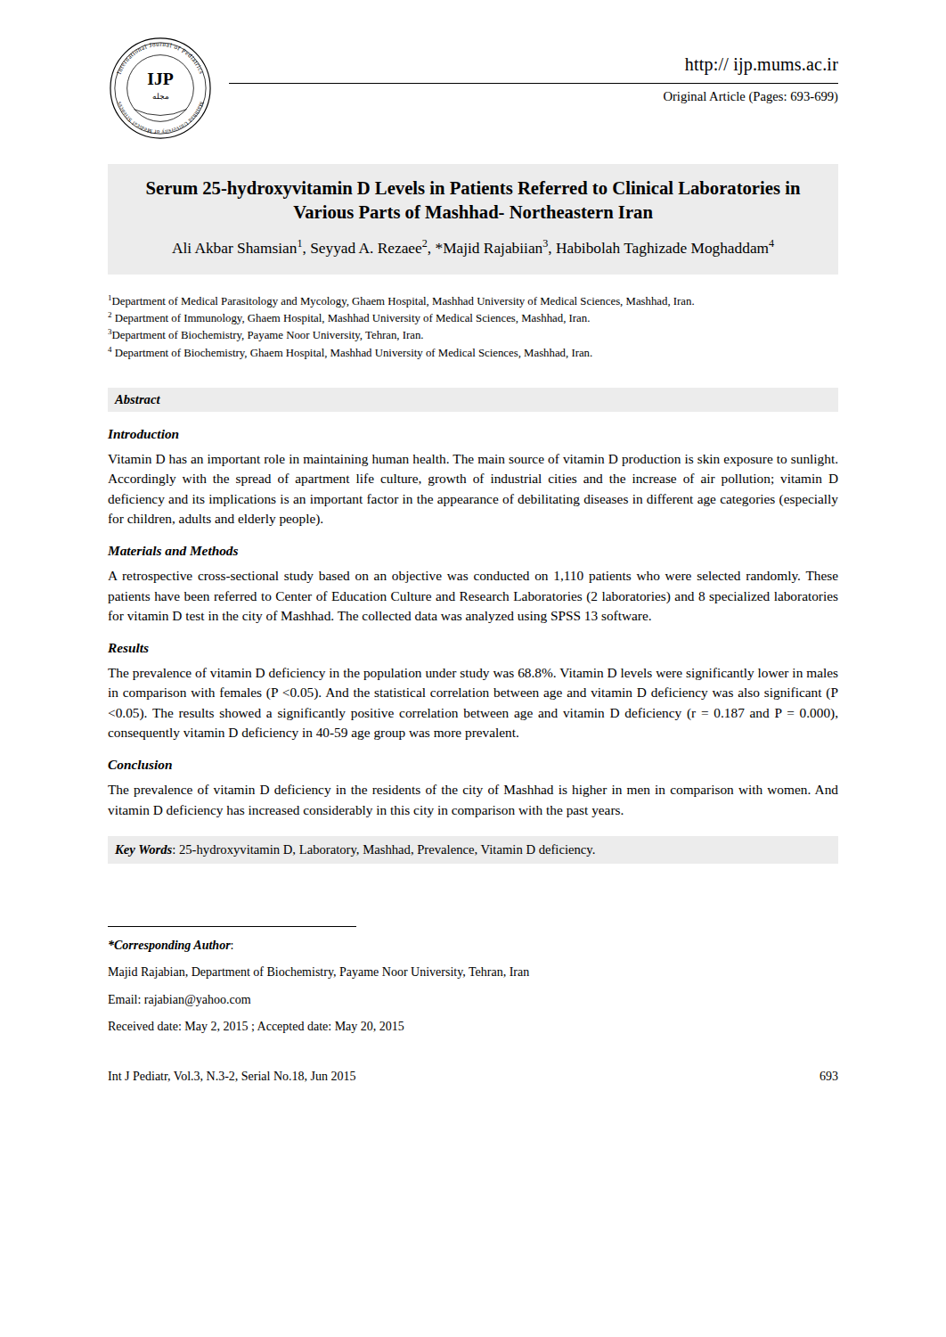International Journal of Pediatrics Mashhad University of Medical Sciences IJP مجله
http:// ijp.mums.ac.ir
Original Article (Pages: 693-699)
Serum 25-hydroxyvitamin D Levels in Patients Referred to Clinical Laboratories in Various Parts of Mashhad- Northeastern Iran
Ali Akbar Shamsian1, Seyyad A. Rezaee2, *Majid Rajabiian3, Habibolah Taghizade Moghaddam4
1Department of Medical Parasitology and Mycology, Ghaem Hospital, Mashhad University of Medical Sciences, Mashhad, Iran.
2 Department of Immunology, Ghaem Hospital, Mashhad University of Medical Sciences, Mashhad, Iran.
3Department of Biochemistry, Payame Noor University, Tehran, Iran.
4 Department of Biochemistry, Ghaem Hospital, Mashhad University of Medical Sciences, Mashhad, Iran.
Abstract
Introduction
Vitamin D has an important role in maintaining human health. The main source of vitamin D production is skin exposure to sunlight. Accordingly with the spread of apartment life culture, growth of industrial cities and the increase of air pollution; vitamin D deficiency and its implications is an important factor in the appearance of debilitating diseases in different age categories (especially for children, adults and elderly people).
Materials and Methods
A retrospective cross-sectional study based on an objective was conducted on 1,110 patients who were selected randomly. These patients have been referred to Center of Education Culture and Research Laboratories (2 laboratories) and 8 specialized laboratories for vitamin D test in the city of Mashhad. The collected data was analyzed using SPSS 13 software.
Results
The prevalence of vitamin D deficiency in the population under study was 68.8%. Vitamin D levels were significantly lower in males in comparison with females (P <0.05). And the statistical correlation between age and vitamin D deficiency was also significant (P <0.05). The results showed a significantly positive correlation between age and vitamin D deficiency (r = 0.187 and P = 0.000), consequently vitamin D deficiency in 40-59 age group was more prevalent.
Conclusion
The prevalence of vitamin D deficiency in the residents of the city of Mashhad is higher in men in comparison with women. And vitamin D deficiency has increased considerably in this city in comparison with the past years.
Key Words: 25-hydroxyvitamin D, Laboratory, Mashhad, Prevalence, Vitamin D deficiency.
*Corresponding Author:
Majid Rajabian, Department of Biochemistry, Payame Noor University, Tehran, Iran
Email: rajabian@yahoo.com
Received date: May 2, 2015 ; Accepted date: May 20, 2015
Int J Pediatr, Vol.3, N.3-2, Serial No.18, Jun 2015 693